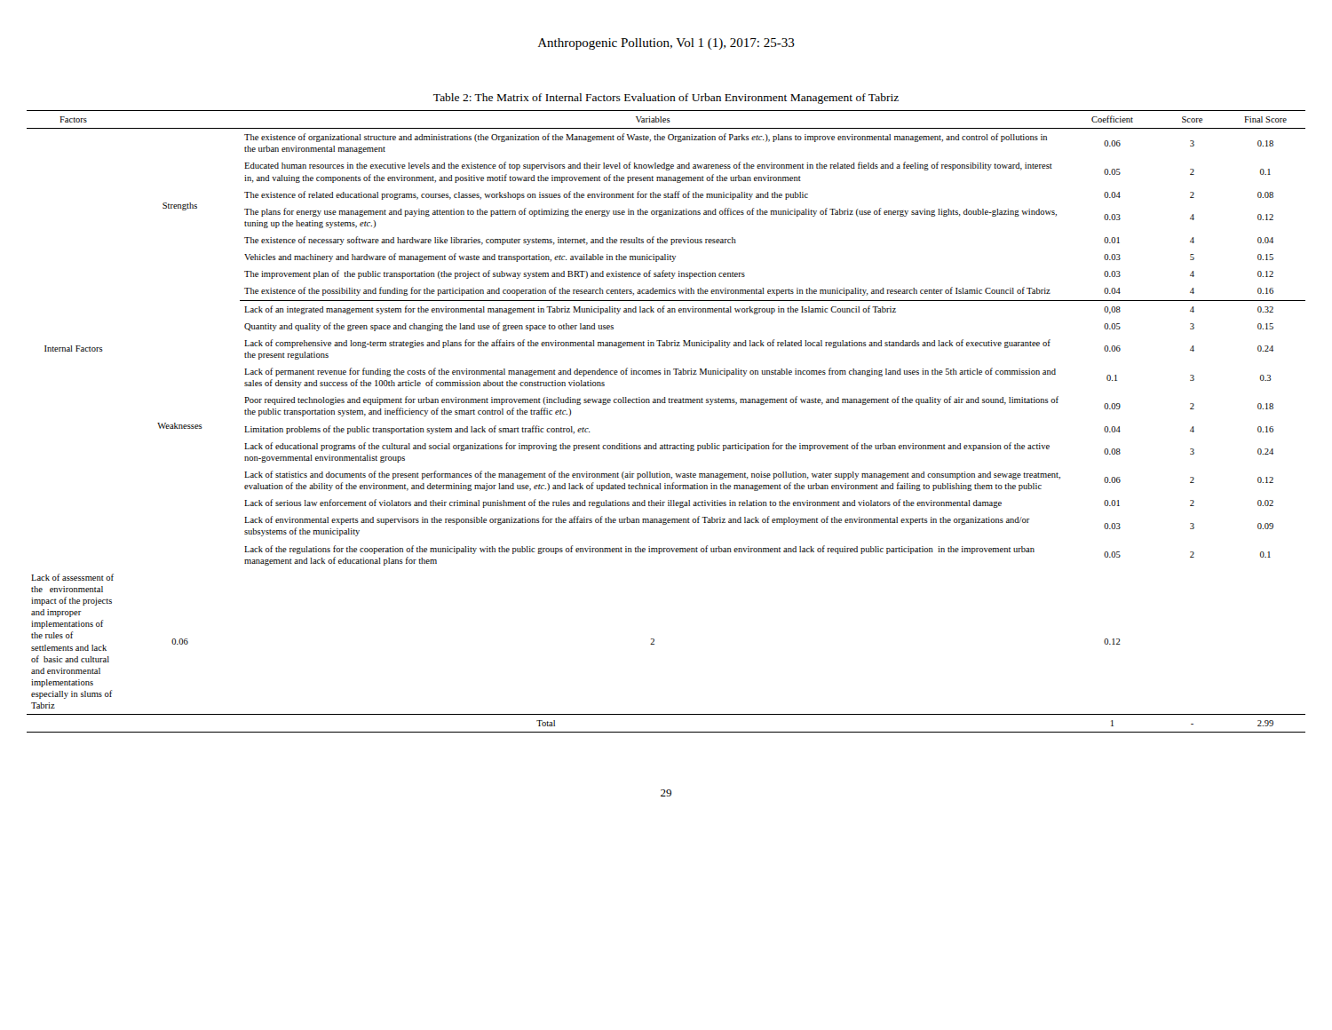Anthropogenic Pollution, Vol 1 (1), 2017: 25-33
Table 2: The Matrix of Internal Factors Evaluation of Urban Environment Management of Tabriz
| Factors | | Variables | Coefficient | Score | Final Score |
| --- | --- | --- | --- | --- | --- |
| Internal Factors | Strengths | The existence of organizational structure and administrations (the Organization of the Management of Waste, the Organization of Parks etc. ), plans to improve environmental management, and control of pollutions in the urban environmental management | 0.06 | 3 | 0.18 |
| Educated human resources in the executive levels and the existence of top supervisors and their level of knowledge and awareness of the environment in the related fields and a feeling of responsibility toward, interest in, and valuing the components of the environment, and positive motif toward the improvement of the present management of the urban environment | 0.05 | 2 | 0.1 |
| The existence of related educational programs, courses, classes, workshops on issues of the environment for the staff of the municipality and the public | 0.04 | 2 | 0.08 |
| The plans for energy use management and paying attention to the pattern of optimizing the energy use in the organizations and offices of the municipality of Tabriz (use of energy saving lights, double-glazing windows, tuning up the heating systems, etc. ) | 0.03 | 4 | 0.12 |
| The existence of necessary software and hardware like libraries, computer systems, internet, and the results of the previous research | 0.01 | 4 | 0.04 |
| Vehicles and machinery and hardware of management of waste and transportation, etc. available in the municipality | 0.03 | 5 | 0.15 |
| The improvement plan of the public transportation (the project of subway system and BRT) and existence of safety inspection centers | 0.03 | 4 | 0.12 |
| Weaknesses | The existence of the possibility and funding for the participation and cooperation of the research centers, academics with the environmental experts in the municipality, and research center of Islamic Council of Tabriz | 0.04 | 4 | 0.16 |
| Lack of an integrated management system for the environmental management in Tabriz Municipality and lack of an environmental workgroup in the Islamic Council of Tabriz | 0,08 | 4 | 0.32 |
| Quantity and quality of the green space and changing the land use of green space to other land uses | 0.05 | 3 | 0.15 |
| Lack of comprehensive and long-term strategies and plans for the affairs of the environmental management in Tabriz Municipality and lack of related local regulations and standards and lack of executive guarantee of the present regulations | 0.06 | 4 | 0.24 |
| Lack of permanent revenue for funding the costs of the environmental management and dependence of incomes in Tabriz Municipality on unstable incomes from changing land uses in the 5th article of commission and sales of density and success of the 100th article of commission about the construction violations | 0.1 | 3 | 0.3 |
| Poor required technologies and equipment for urban environment improvement (including sewage collection and treatment systems, management of waste, and management of the quality of air and sound, limitations of the public transportation system, and inefficiency of the smart control of the traffic etc. ) | 0.09 | 2 | 0.18 |
| Limitation problems of the public transportation system and lack of smart traffic control, etc. | 0.04 | 4 | 0.16 |
| Lack of educational programs of the cultural and social organizations for improving the present conditions and attracting public participation for the improvement of the urban environment and expansion of the active non-governmental environmentalist groups | 0.08 | 3 | 0.24 |
| Lack of statistics and documents of the present performances of the management of the environment (air pollution, waste management, noise pollution, water supply management and consumption and sewage treatment, evaluation of the ability of the environment, and determining major land use, etc. ) and lack of updated technical information in the management of the urban environment and failing to publishing them to the public | 0.06 | 2 | 0.12 |
| Lack of serious law enforcement of violators and their criminal punishment of the rules and regulations and their illegal activities in relation to the environment and violators of the environmental damage | 0.01 | 2 | 0.02 |
| Lack of environmental experts and supervisors in the responsible organizations for the affairs of the urban management of Tabriz and lack of employment of the environmental experts in the organizations and/or subsystems of the municipality | 0.03 | 3 | 0.09 |
| Lack of the regulations for the cooperation of the municipality with the public groups of environment in the improvement of urban environment and lack of required public participation in the improvement urban management and lack of educational plans for them | 0.05 | 2 | 0.1 |
| Lack of assessment of the environmental impact of the projects and improper implementations of the rules of settlements and lack of basic and cultural and environmental implementations especially in slums of Tabriz | 0.06 | 2 | 0.12 |
| Total | 1 | - | 2.99 |
29